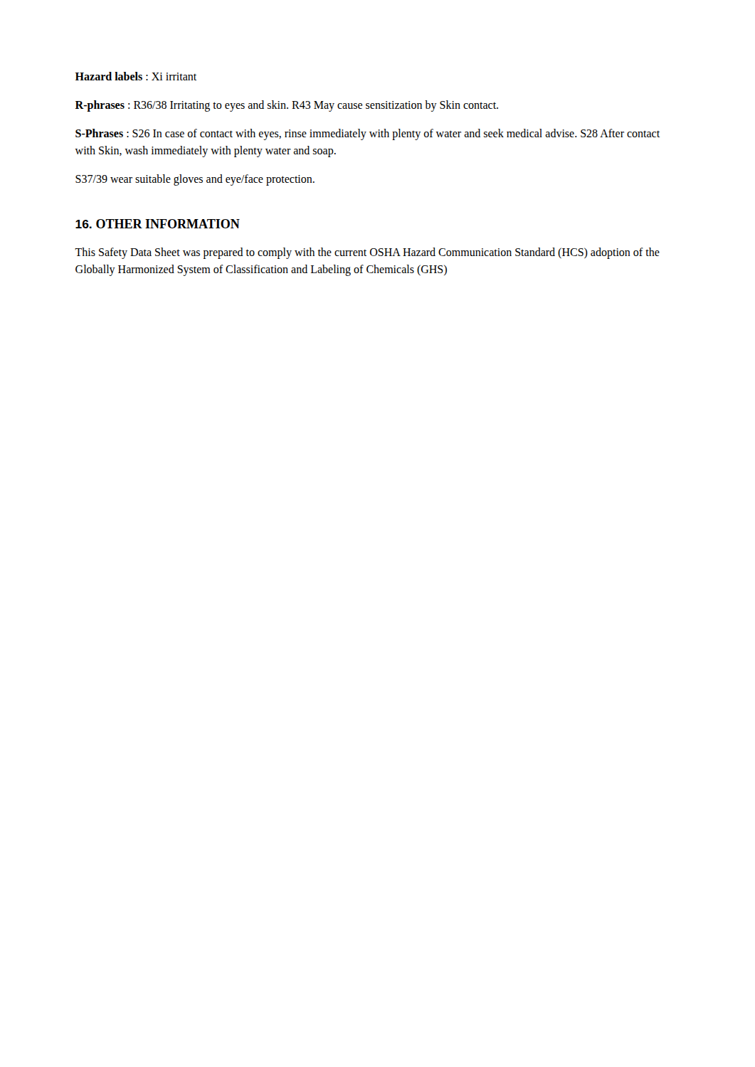Hazard labels : Xi irritant
R-phrases : R36/38 Irritating to eyes and skin. R43 May cause sensitization by Skin contact.
S-Phrases : S26 In case of contact with eyes, rinse immediately with plenty of water and seek medical advise. S28 After contact with Skin, wash immediately with plenty water and soap.
S37/39 wear suitable gloves and eye/face protection.
16. OTHER INFORMATION
This Safety Data Sheet was prepared to comply with the current OSHA Hazard Communication Standard (HCS) adoption of the Globally Harmonized System of Classification and Labeling of Chemicals (GHS)